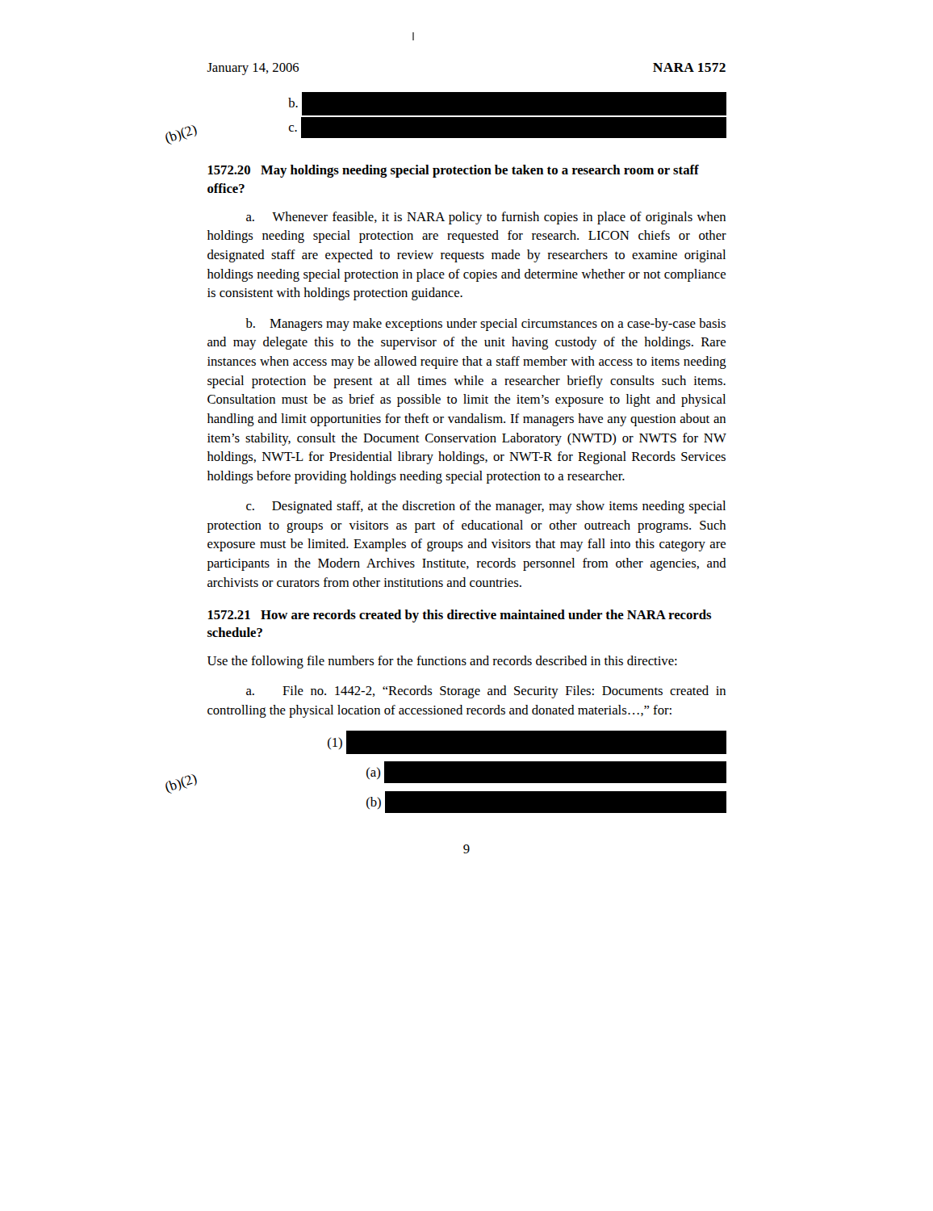January 14, 2006
NARA 1572
(b)(2)
b.
c.
1572.20 May holdings needing special protection be taken to a research room or staff office?
a. Whenever feasible, it is NARA policy to furnish copies in place of originals when holdings needing special protection are requested for research. LICON chiefs or other designated staff are expected to review requests made by researchers to examine original holdings needing special protection in place of copies and determine whether or not compliance is consistent with holdings protection guidance.
b. Managers may make exceptions under special circumstances on a case-by-case basis and may delegate this to the supervisor of the unit having custody of the holdings. Rare instances when access may be allowed require that a staff member with access to items needing special protection be present at all times while a researcher briefly consults such items. Consultation must be as brief as possible to limit the item’s exposure to light and physical handling and limit opportunities for theft or vandalism. If managers have any question about an item’s stability, consult the Document Conservation Laboratory (NWTD) or NWTS for NW holdings, NWT-L for Presidential library holdings, or NWT-R for Regional Records Services holdings before providing holdings needing special protection to a researcher.
c. Designated staff, at the discretion of the manager, may show items needing special protection to groups or visitors as part of educational or other outreach programs. Such exposure must be limited. Examples of groups and visitors that may fall into this category are participants in the Modern Archives Institute, records personnel from other agencies, and archivists or curators from other institutions and countries.
1572.21 How are records created by this directive maintained under the NARA records schedule?
Use the following file numbers for the functions and records described in this directive:
a. File no. 1442-2, “Records Storage and Security Files: Documents created in controlling the physical location of accessioned records and donated materials…,” for:
(b)(2)
(1)
(a)
(b)
9